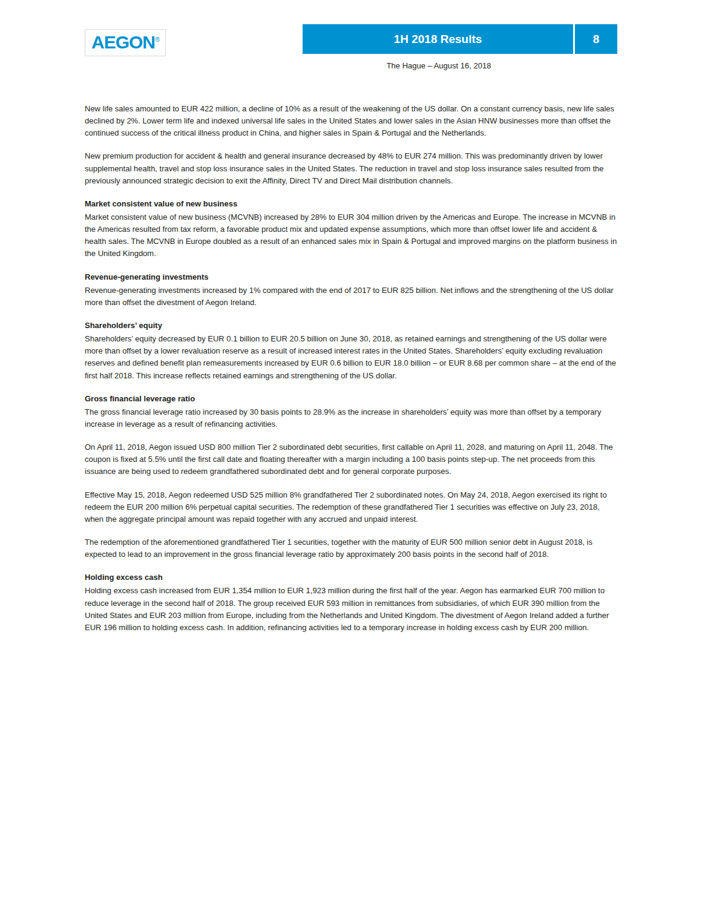AEGON®
1H 2018 Results
8
The Hague – August 16, 2018
New life sales amounted to EUR 422 million, a decline of 10% as a result of the weakening of the US dollar. On a constant currency basis, new life sales declined by 2%. Lower term life and indexed universal life sales in the United States and lower sales in the Asian HNW businesses more than offset the continued success of the critical illness product in China, and higher sales in Spain & Portugal and the Netherlands.
New premium production for accident & health and general insurance decreased by 48% to EUR 274 million. This was predominantly driven by lower supplemental health, travel and stop loss insurance sales in the United States. The reduction in travel and stop loss insurance sales resulted from the previously announced strategic decision to exit the Affinity, Direct TV and Direct Mail distribution channels.
Market consistent value of new business
Market consistent value of new business (MCVNB) increased by 28% to EUR 304 million driven by the Americas and Europe. The increase in MCVNB in the Americas resulted from tax reform, a favorable product mix and updated expense assumptions, which more than offset lower life and accident & health sales. The MCVNB in Europe doubled as a result of an enhanced sales mix in Spain & Portugal and improved margins on the platform business in the United Kingdom.
Revenue-generating investments
Revenue-generating investments increased by 1% compared with the end of 2017 to EUR 825 billion. Net inflows and the strengthening of the US dollar more than offset the divestment of Aegon Ireland.
Shareholders’ equity
Shareholders’ equity decreased by EUR 0.1 billion to EUR 20.5 billion on June 30, 2018, as retained earnings and strengthening of the US dollar were more than offset by a lower revaluation reserve as a result of increased interest rates in the United States. Shareholders’ equity excluding revaluation reserves and defined benefit plan remeasurements increased by EUR 0.6 billion to EUR 18.0 billion – or EUR 8.68 per common share – at the end of the first half 2018. This increase reflects retained earnings and strengthening of the US dollar.
Gross financial leverage ratio
The gross financial leverage ratio increased by 30 basis points to 28.9% as the increase in shareholders’ equity was more than offset by a temporary increase in leverage as a result of refinancing activities.
On April 11, 2018, Aegon issued USD 800 million Tier 2 subordinated debt securities, first callable on April 11, 2028, and maturing on April 11, 2048. The coupon is fixed at 5.5% until the first call date and floating thereafter with a margin including a 100 basis points step-up. The net proceeds from this issuance are being used to redeem grandfathered subordinated debt and for general corporate purposes.
Effective May 15, 2018, Aegon redeemed USD 525 million 8% grandfathered Tier 2 subordinated notes. On May 24, 2018, Aegon exercised its right to redeem the EUR 200 million 6% perpetual capital securities. The redemption of these grandfathered Tier 1 securities was effective on July 23, 2018, when the aggregate principal amount was repaid together with any accrued and unpaid interest.
The redemption of the aforementioned grandfathered Tier 1 securities, together with the maturity of EUR 500 million senior debt in August 2018, is expected to lead to an improvement in the gross financial leverage ratio by approximately 200 basis points in the second half of 2018.
Holding excess cash
Holding excess cash increased from EUR 1,354 million to EUR 1,923 million during the first half of the year. Aegon has earmarked EUR 700 million to reduce leverage in the second half of 2018. The group received EUR 593 million in remittances from subsidiaries, of which EUR 390 million from the United States and EUR 203 million from Europe, including from the Netherlands and United Kingdom. The divestment of Aegon Ireland added a further
EUR 196 million to holding excess cash. In addition, refinancing activities led to a temporary increase in holding excess cash by EUR 200 million.